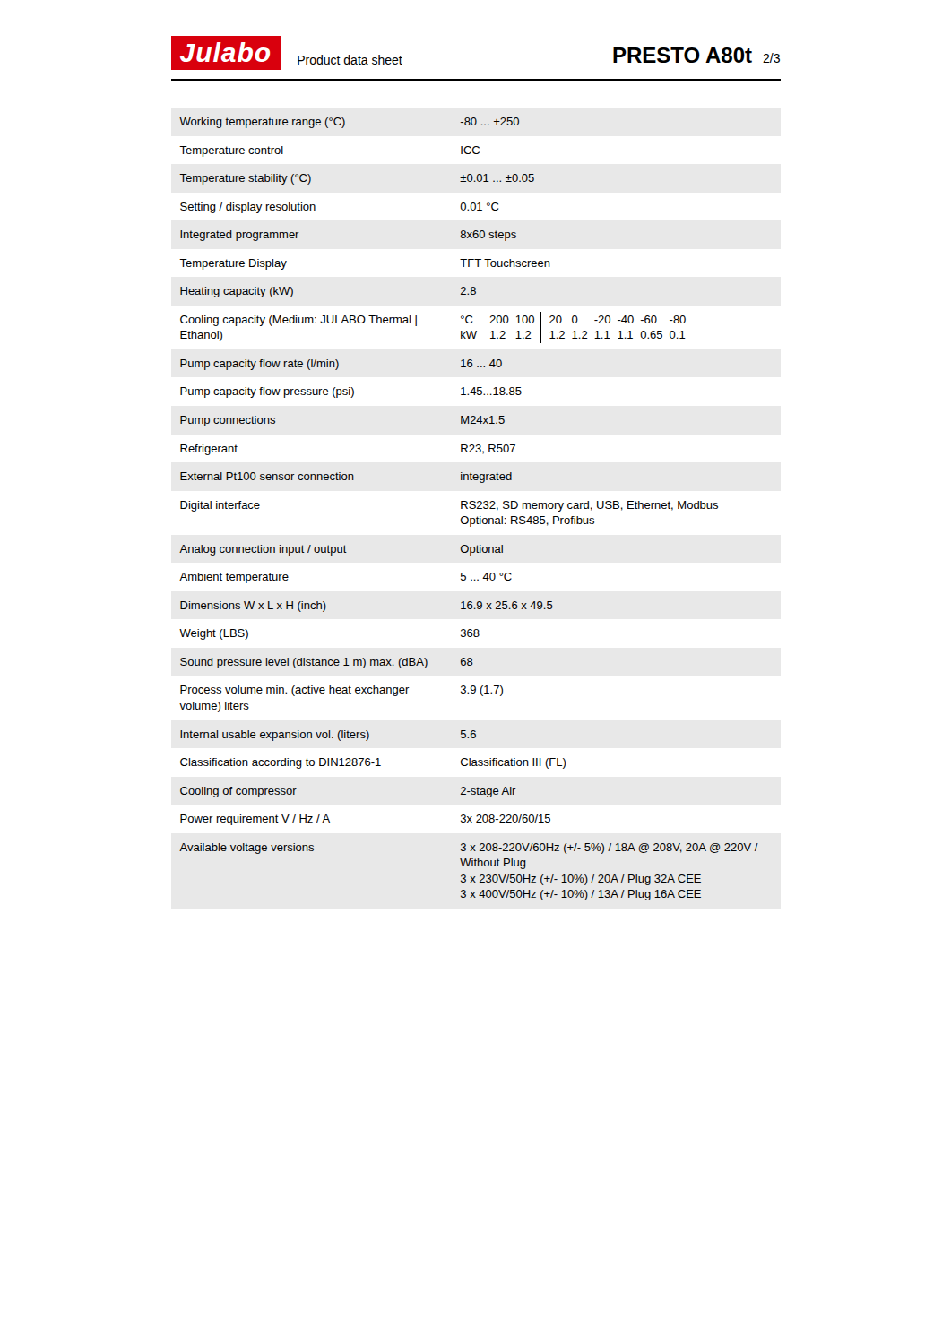Julabo
Product data sheet
PRESTO A80t
2/3
| Working temperature range (°C) | -80 ... +250 |
| Temperature control | ICC |
| Temperature stability (°C) | ±0.01 ... ±0.05 |
| Setting / display resolution | 0.01 °C |
| Integrated programmer | 8x60 steps |
| Temperature Display | TFT Touchscreen |
| Heating capacity (kW) | 2.8 |
| Cooling capacity (Medium: JULABO Thermal / Ethanol) | / °C / 200 / 100 / 20 / 0 / -20 / -40 / -60 / -80 / / kW / 1.2 / 1.2 / 1.2 / 1.2 / 1.1 / 1.1 / 0.65 / 0.1 / |
| Pump capacity flow rate (l/min) | 16 ... 40 |
| Pump capacity flow pressure (psi) | 1.45...18.85 |
| Pump connections | M24x1.5 |
| Refrigerant | R23, R507 |
| External Pt100 sensor connection | integrated |
| Digital interface | RS232, SD memory card, USB, Ethernet, Modbus Optional: RS485, Profibus |
| Analog connection input / output | Optional |
| Ambient temperature | 5 ... 40 °C |
| Dimensions W x L x H (inch) | 16.9 x 25.6 x 49.5 |
| Weight (LBS) | 368 |
| Sound pressure level (distance 1 m) max. (dBA) | 68 |
| Process volume min. (active heat exchanger volume) liters | 3.9 (1.7) |
| Internal usable expansion vol. (liters) | 5.6 |
| Classification according to DIN12876-1 | Classification III (FL) |
| Cooling of compressor | 2-stage Air |
| Power requirement V / Hz / A | 3x 208-220/60/15 |
| Available voltage versions | 3 x 208-220V/60Hz (+/- 5%) / 18A @ 208V, 20A @ 220V / Without Plug 3 x 230V/50Hz (+/- 10%) / 20A / Plug 32A CEE 3 x 400V/50Hz (+/- 10%) / 13A / Plug 16A CEE |